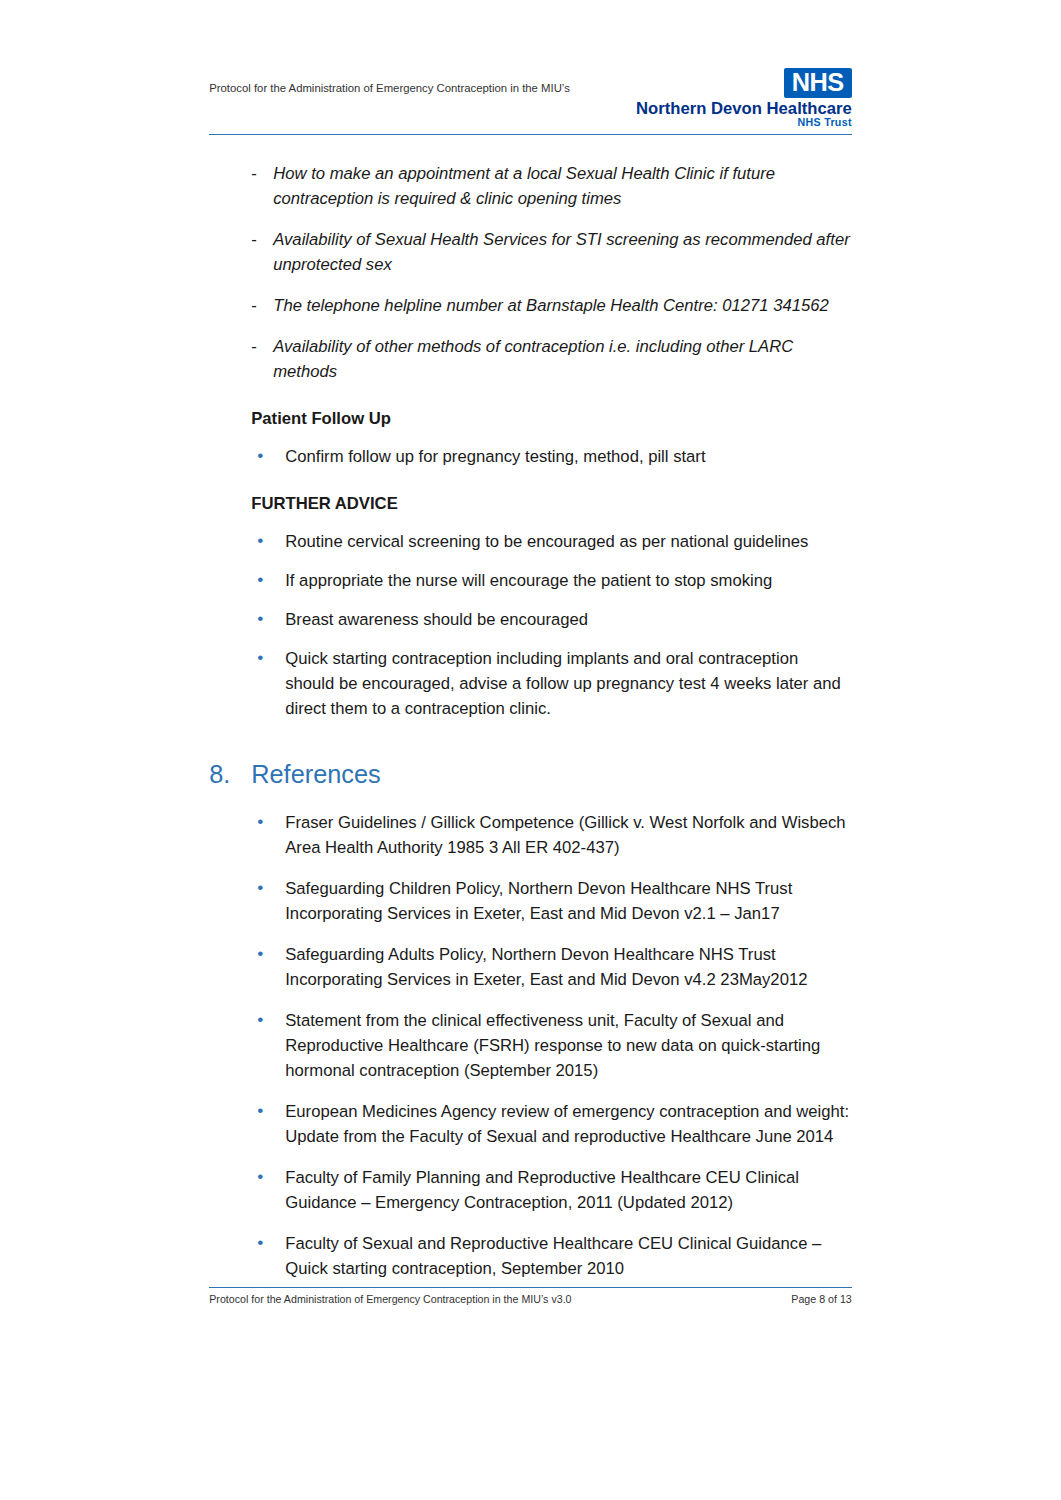Protocol for the Administration of Emergency Contraception in the MIU’s
NHS
Northern Devon Healthcare
NHS Trust
How to make an appointment at a local Sexual Health Clinic if future contraception is required & clinic opening times
Availability of Sexual Health Services for STI screening as recommended after unprotected sex
The telephone helpline number at Barnstaple Health Centre: 01271 341562
Availability of other methods of contraception i.e. including other LARC methods
Patient Follow Up
Confirm follow up for pregnancy testing, method, pill start
FURTHER ADVICE
Routine cervical screening to be encouraged as per national guidelines
If appropriate the nurse will encourage the patient to stop smoking
Breast awareness should be encouraged
Quick starting contraception including implants and oral contraception should be encouraged, advise a follow up pregnancy test 4 weeks later and direct them to a contraception clinic.
8.
References
Fraser Guidelines / Gillick Competence (Gillick v. West Norfolk and Wisbech Area Health Authority 1985 3 All ER 402-437)
Safeguarding Children Policy, Northern Devon Healthcare NHS Trust Incorporating Services in Exeter, East and Mid Devon v2.1 – Jan17
Safeguarding Adults Policy, Northern Devon Healthcare NHS Trust Incorporating Services in Exeter, East and Mid Devon v4.2 23May2012
Statement from the clinical effectiveness unit, Faculty of Sexual and Reproductive Healthcare (FSRH) response to new data on quick-starting hormonal contraception (September 2015)
European Medicines Agency review of emergency contraception and weight: Update from the Faculty of Sexual and reproductive Healthcare June 2014
Faculty of Family Planning and Reproductive Healthcare CEU Clinical Guidance – Emergency Contraception, 2011 (Updated 2012)
Faculty of Sexual and Reproductive Healthcare CEU Clinical Guidance – Quick starting contraception, September 2010
Protocol for the Administration of Emergency Contraception in the MIU’s v3.0
Page 8 of 13